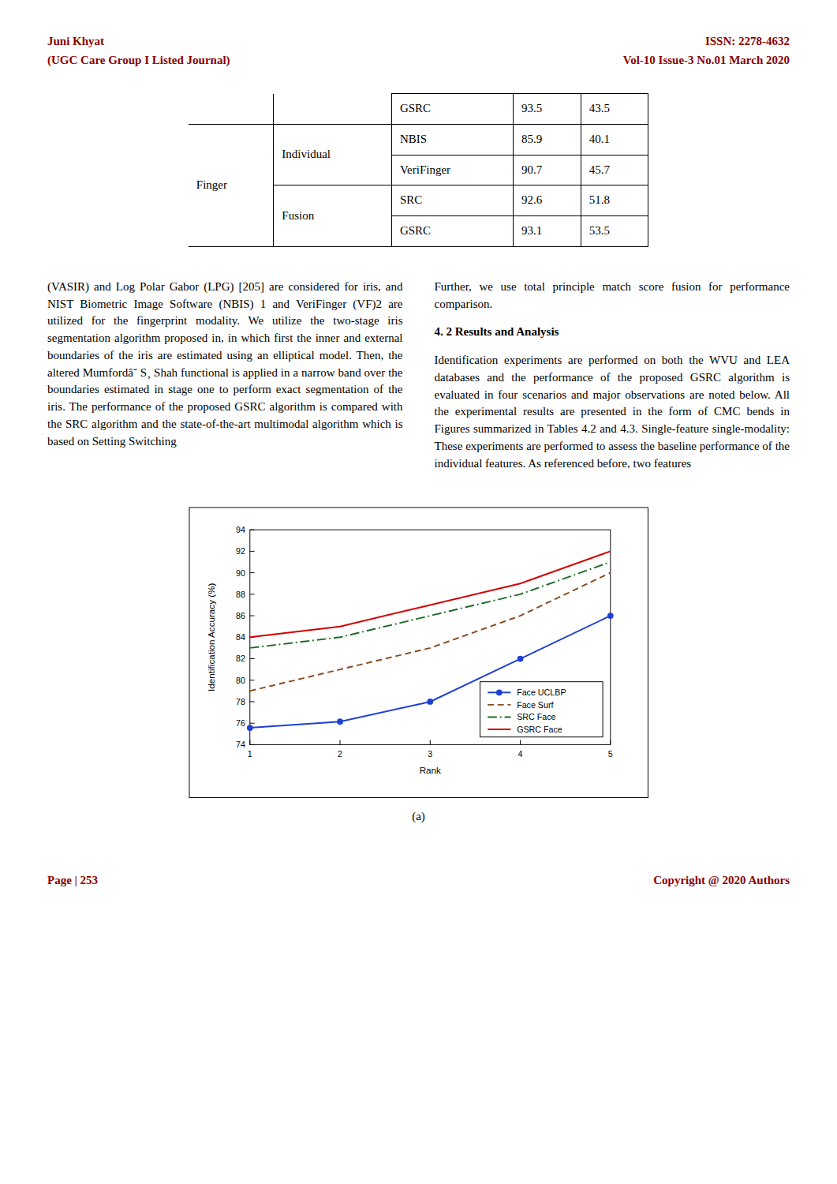Juni Khyat
(UGC Care Group I Listed Journal)
ISSN: 2278-4632
Vol-10 Issue-3 No.01 March 2020
| | | GSRC | 93.5 | 43.5 |
| Finger | Individual | NBIS | 85.9 | 40.1 |
| VeriFinger | 90.7 | 45.7 |
| Fusion | SRC | 92.6 | 51.8 |
| GSRC | 93.1 | 53.5 |
(VASIR) and Log Polar Gabor (LPG) [205] are considered for iris, and NIST Biometric Image Software (NBIS) 1 and VeriFinger (VF)2 are utilized for the fingerprint modality. We utilize the two-stage iris segmentation algorithm proposed in, in which first the inner and external boundaries of the iris are estimated using an elliptical model. Then, the altered Mumfordâ˘ S¸ Shah functional is applied in a narrow band over the boundaries estimated in stage one to perform exact segmentation of the iris. The performance of the proposed GSRC algorithm is compared with the SRC algorithm and the state-of-the-art multimodal algorithm which is based on Setting Switching
Further, we use total principle match score fusion for performance comparison.
4. 2 Results and Analysis
Identification experiments are performed on both the WVU and LEA databases and the performance of the proposed GSRC algorithm is evaluated in four scenarios and major observations are noted below. All the experimental results are presented in the form of CMC bends in Figures summarized in Tables 4.2 and 4.3. Single-feature single-modality: These experiments are performed to assess the baseline performance of the individual features. As referenced before, two features
94 92 90 88 86 84 82 80 78 76 74 1 2 3 4 5 Rank Identification Accuracy (%) Face UCLBP Face Surf SRC Face GSRC Face
(a)
Page | 253
Copyright @ 2020 Authors